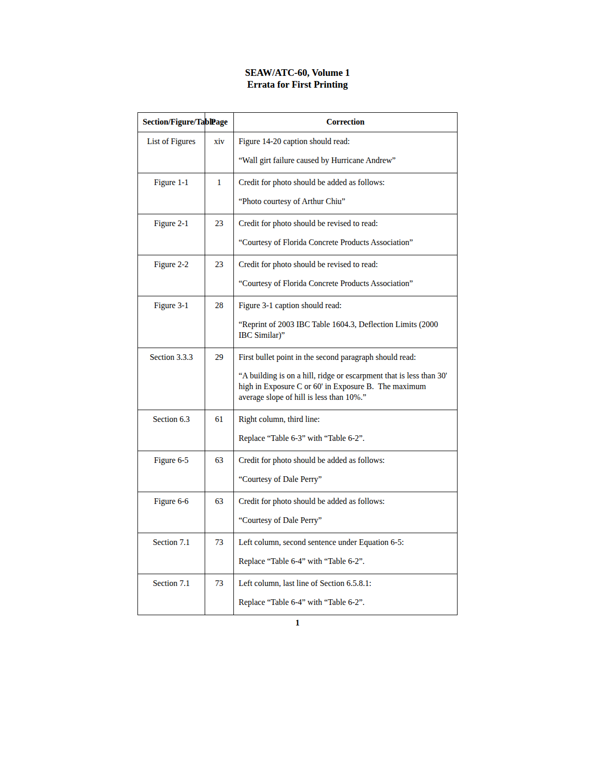SEAW/ATC-60, Volume 1Errata for First Printing
| Section/Figure/Table | Page | Correction |
| --- | --- | --- |
| List of Figures | xiv | Figure 14-20 caption should read: “Wall girt failure caused by Hurricane Andrew” |
| Figure 1-1 | 1 | Credit for photo should be added as follows: “Photo courtesy of Arthur Chiu” |
| Figure 2-1 | 23 | Credit for photo should be revised to read: “Courtesy of Florida Concrete Products Association” |
| Figure 2-2 | 23 | Credit for photo should be revised to read: “Courtesy of Florida Concrete Products Association” |
| Figure 3-1 | 28 | Figure 3-1 caption should read: “Reprint of 2003 IBC Table 1604.3, Deflection Limits (2000 IBC Similar)” |
| Section 3.3.3 | 29 | First bullet point in the second paragraph should read: “A building is on a hill, ridge or escarpment that is less than 30' high in Exposure C or 60' in Exposure B. The maximum average slope of hill is less than 10%.” |
| Section 6.3 | 61 | Right column, third line: Replace “Table 6-3” with “Table 6-2”. |
| Figure 6-5 | 63 | Credit for photo should be added as follows: “Courtesy of Dale Perry” |
| Figure 6-6 | 63 | Credit for photo should be added as follows: “Courtesy of Dale Perry” |
| Section 7.1 | 73 | Left column, second sentence under Equation 6-5: Replace “Table 6-4” with “Table 6-2”. |
| Section 7.1 | 73 | Left column, last line of Section 6.5.8.1: Replace “Table 6-4” with “Table 6-2”. |
1